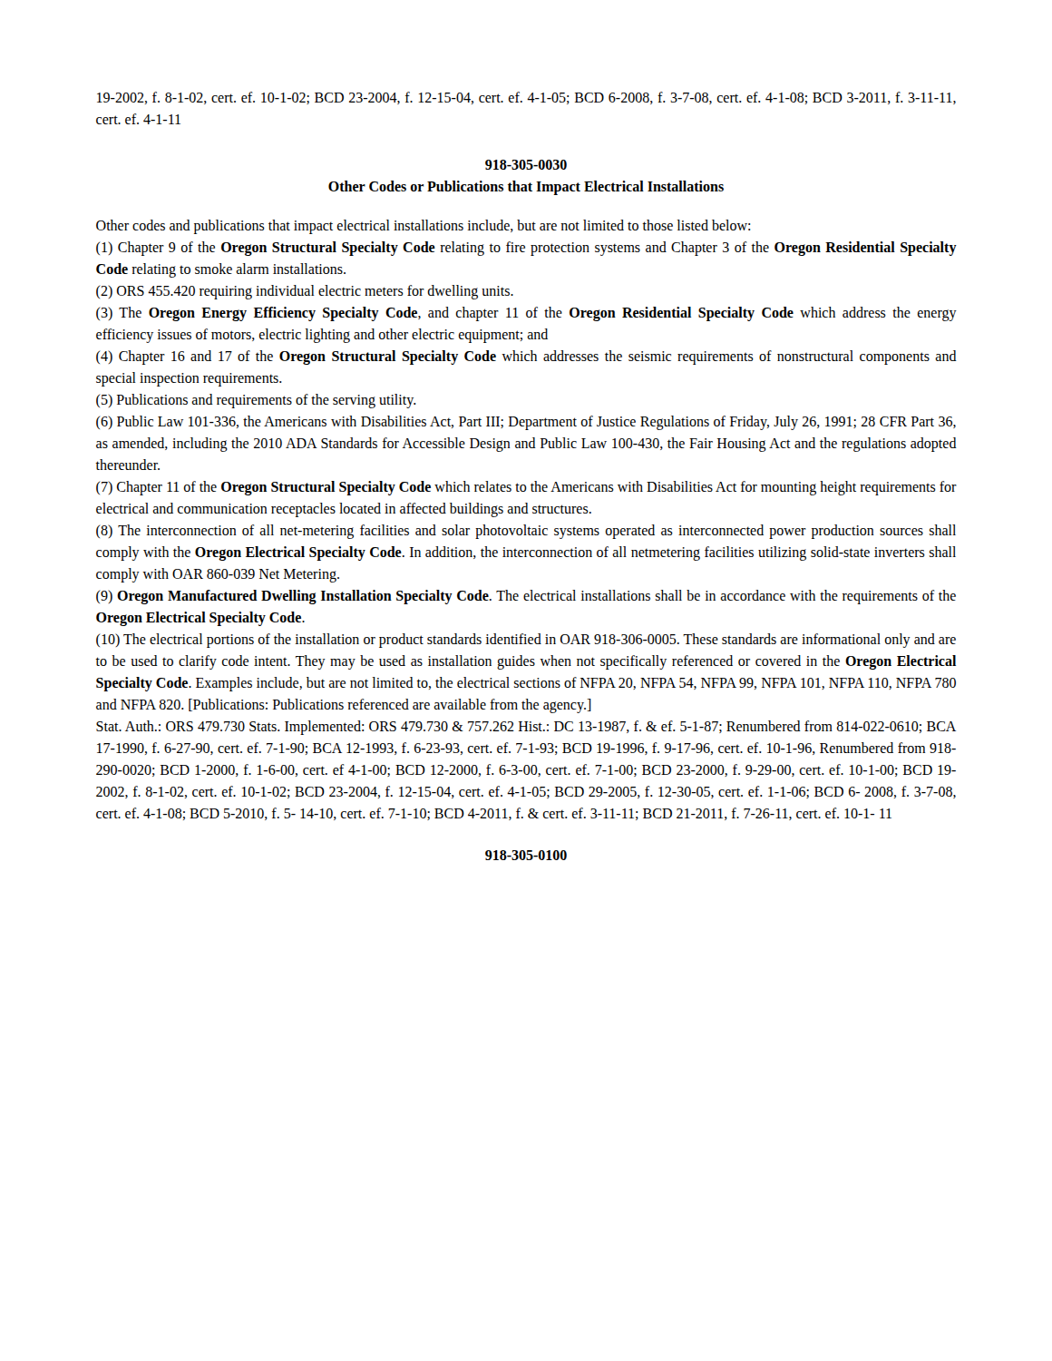19-2002, f. 8-1-02, cert. ef. 10-1-02; BCD 23-2004, f. 12-15-04, cert. ef. 4-1-05; BCD 6-2008, f. 3-7-08, cert. ef. 4-1-08; BCD 3-2011, f. 3-11-11, cert. ef. 4-1-11
918-305-0030
Other Codes or Publications that Impact Electrical Installations
Other codes and publications that impact electrical installations include, but are not limited to those listed below:
(1) Chapter 9 of the Oregon Structural Specialty Code relating to fire protection systems and Chapter 3 of the Oregon Residential Specialty Code relating to smoke alarm installations.
(2) ORS 455.420 requiring individual electric meters for dwelling units.
(3) The Oregon Energy Efficiency Specialty Code, and chapter 11 of the Oregon Residential Specialty Code which address the energy efficiency issues of motors, electric lighting and other electric equipment; and
(4) Chapter 16 and 17 of the Oregon Structural Specialty Code which addresses the seismic requirements of nonstructural components and special inspection requirements.
(5) Publications and requirements of the serving utility.
(6) Public Law 101-336, the Americans with Disabilities Act, Part III; Department of Justice Regulations of Friday, July 26, 1991; 28 CFR Part 36, as amended, including the 2010 ADA Standards for Accessible Design and Public Law 100-430, the Fair Housing Act and the regulations adopted thereunder.
(7) Chapter 11 of the Oregon Structural Specialty Code which relates to the Americans with Disabilities Act for mounting height requirements for electrical and communication receptacles located in affected buildings and structures.
(8) The interconnection of all net-metering facilities and solar photovoltaic systems operated as interconnected power production sources shall comply with the Oregon Electrical Specialty Code. In addition, the interconnection of all netmetering facilities utilizing solid-state inverters shall comply with OAR 860-039 Net Metering.
(9) Oregon Manufactured Dwelling Installation Specialty Code. The electrical installations shall be in accordance with the requirements of the Oregon Electrical Specialty Code.
(10) The electrical portions of the installation or product standards identified in OAR 918-306-0005. These standards are informational only and are to be used to clarify code intent. They may be used as installation guides when not specifically referenced or covered in the Oregon Electrical Specialty Code. Examples include, but are not limited to, the electrical sections of NFPA 20, NFPA 54, NFPA 99, NFPA 101, NFPA 110, NFPA 780 and NFPA 820. [Publications: Publications referenced are available from the agency.]
Stat. Auth.: ORS 479.730 Stats. Implemented: ORS 479.730 & 757.262 Hist.: DC 13-1987, f. & ef. 5-1-87; Renumbered from 814-022-0610; BCA 17-1990, f. 6-27-90, cert. ef. 7-1-90; BCA 12-1993, f. 6-23-93, cert. ef. 7-1-93; BCD 19-1996, f. 9-17-96, cert. ef. 10-1-96, Renumbered from 918-290-0020; BCD 1-2000, f. 1-6-00, cert. ef 4-1-00; BCD 12-2000, f. 6-3-00, cert. ef. 7-1-00; BCD 23-2000, f. 9-29-00, cert. ef. 10-1-00; BCD 19-2002, f. 8-1-02, cert. ef. 10-1-02; BCD 23-2004, f. 12-15-04, cert. ef. 4-1-05; BCD 29-2005, f. 12-30-05, cert. ef. 1-1-06; BCD 6- 2008, f. 3-7-08, cert. ef. 4-1-08; BCD 5-2010, f. 5- 14-10, cert. ef. 7-1-10; BCD 4-2011, f. & cert. ef. 3-11-11; BCD 21-2011, f. 7-26-11, cert. ef. 10-1- 11
918-305-0100